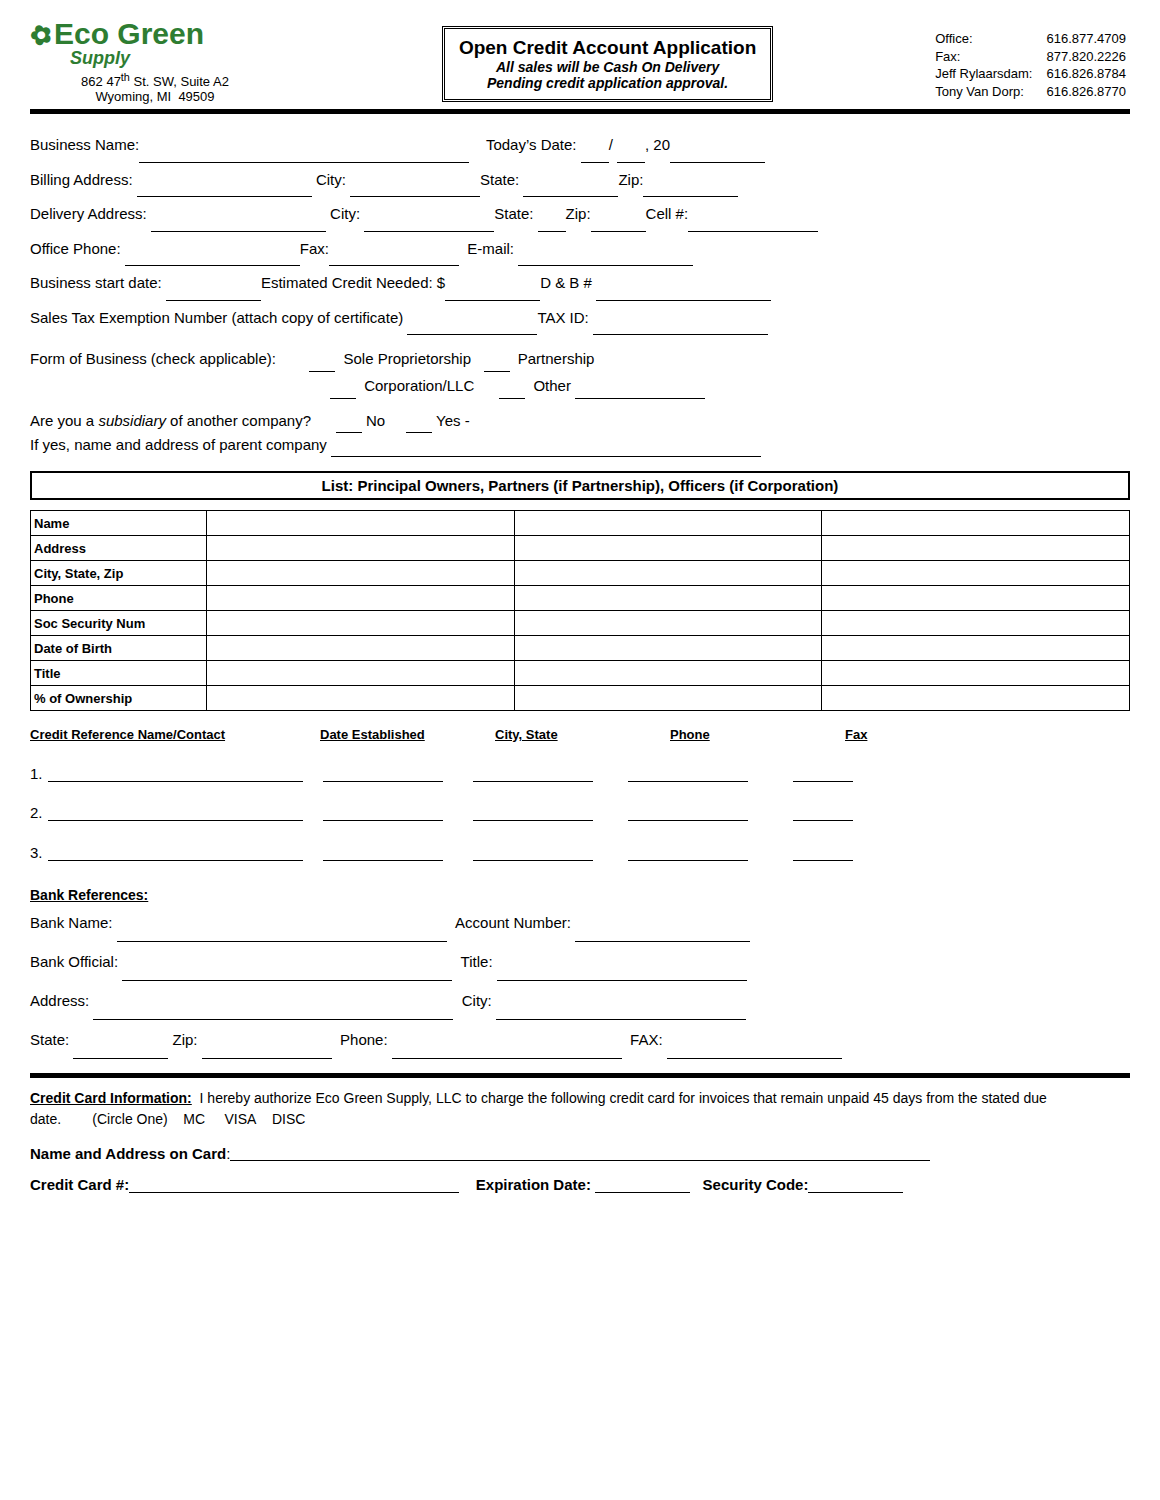✿Eco Green
Supply
862 47th St. SW, Suite A2
Wyoming, MI 49509
Open Credit Account Application
All sales will be Cash On Delivery
Pending credit application approval.
| Office: | 616.877.4709 |
| Fax: | 877.820.2226 |
| Jeff Rylaarsdam: | 616.826.8784 |
| Tony Van Dorp: | 616.826.8770 |
Business Name: Today’s Date: / , 20
Billing Address: City: State: Zip:
Delivery Address: City: State: Zip: Cell #:
Office Phone: Fax: E-mail:
Business start date: Estimated Credit Needed: $ D & B #
Sales Tax Exemption Number (attach copy of certificate) TAX ID:
Form of Business (check applicable): Sole Proprietorship Partnership
Corporation/LLC Other
Are you a subsidiary of another company? No Yes -
If yes, name and address of parent company
List: Principal Owners, Partners (if Partnership), Officers (if Corporation)
| Name | | | |
| Address | | | |
| City, State, Zip | | | |
| Phone | | | |
| Soc Security Num | | | |
| Date of Birth | | | |
| Title | | | |
| % of Ownership | | | |
Credit Reference Name/Contact
Date Established
City, State
Phone
Fax
1.
2.
3.
Bank References:
Bank Name: Account Number:
Bank Official: Title:
Address: City:
State: Zip: Phone: FAX:
Credit Card Information: I hereby authorize Eco Green Supply, LLC to charge the following credit card for invoices that remain unpaid 45 days from the stated due date. (Circle One) MC VISA DISC
Name and Address on Card:
Credit Card #: Expiration Date: Security Code: